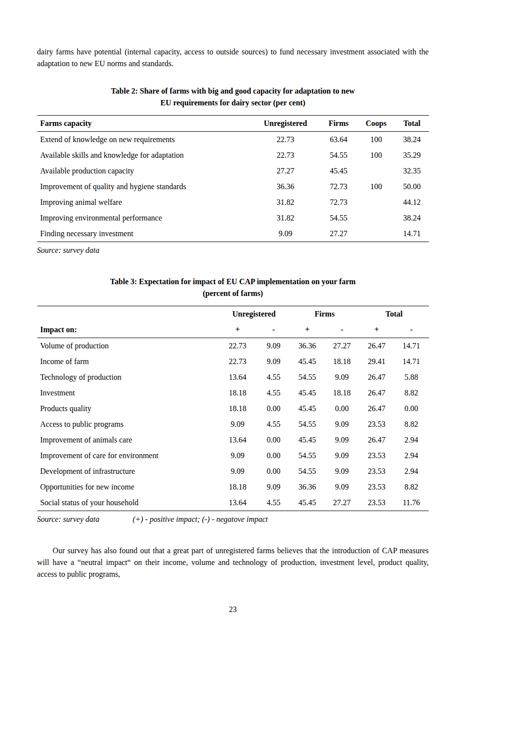dairy farms have potential (internal capacity, access to outside sources) to fund necessary investment associated with the adaptation to new EU norms and standards.
Table 2: Share of farms with big and good capacity for adaptation to new EU requirements for dairy sector (per cent)
| Farms capacity | Unregistered | Firms | Coops | Total |
| --- | --- | --- | --- | --- |
| Extend of knowledge on new requirements | 22.73 | 63.64 | 100 | 38.24 |
| Available skills and knowledge for adaptation | 22.73 | 54.55 | 100 | 35.29 |
| Available production capacity | 27.27 | 45.45 | | 32.35 |
| Improvement of quality and hygiene standards | 36.36 | 72.73 | 100 | 50.00 |
| Improving animal welfare | 31.82 | 72.73 | | 44.12 |
| Improving environmental performance | 31.82 | 54.55 | | 38.24 |
| Finding necessary investment | 9.09 | 27.27 | | 14.71 |
Source: survey data
Table 3: Expectation for impact of EU CAP implementation on your farm (percent of farms)
| Impact on: | Unregistered | Firms | Total |
| --- | --- | --- | --- |
| + | - | + | - | + | - |
| Volume of production | 22.73 | 9.09 | 36.36 | 27.27 | 26.47 | 14.71 |
| Income of farm | 22.73 | 9.09 | 45.45 | 18.18 | 29.41 | 14.71 |
| Technology of production | 13.64 | 4.55 | 54.55 | 9.09 | 26.47 | 5.88 |
| Investment | 18.18 | 4.55 | 45.45 | 18.18 | 26.47 | 8.82 |
| Products quality | 18.18 | 0.00 | 45.45 | 0.00 | 26.47 | 0.00 |
| Access to public programs | 9.09 | 4.55 | 54.55 | 9.09 | 23.53 | 8.82 |
| Improvement of animals care | 13.64 | 0.00 | 45.45 | 9.09 | 26.47 | 2.94 |
| Improvement of care for environment | 9.09 | 0.00 | 54.55 | 9.09 | 23.53 | 2.94 |
| Development of infrastructure | 9.09 | 0.00 | 54.55 | 9.09 | 23.53 | 2.94 |
| Opportunities for new income | 18.18 | 9.09 | 36.36 | 9.09 | 23.53 | 8.82 |
| Social status of your household | 13.64 | 4.55 | 45.45 | 27.27 | 23.53 | 11.76 |
Source: survey data (+) - positive impact; (-) - negatove impact
Our survey has also found out that a great part of unregistered farms believes that the introduction of CAP measures will have a “neutral impact“ on their income, volume and technology of production, investment level, product quality, access to public programs,
23